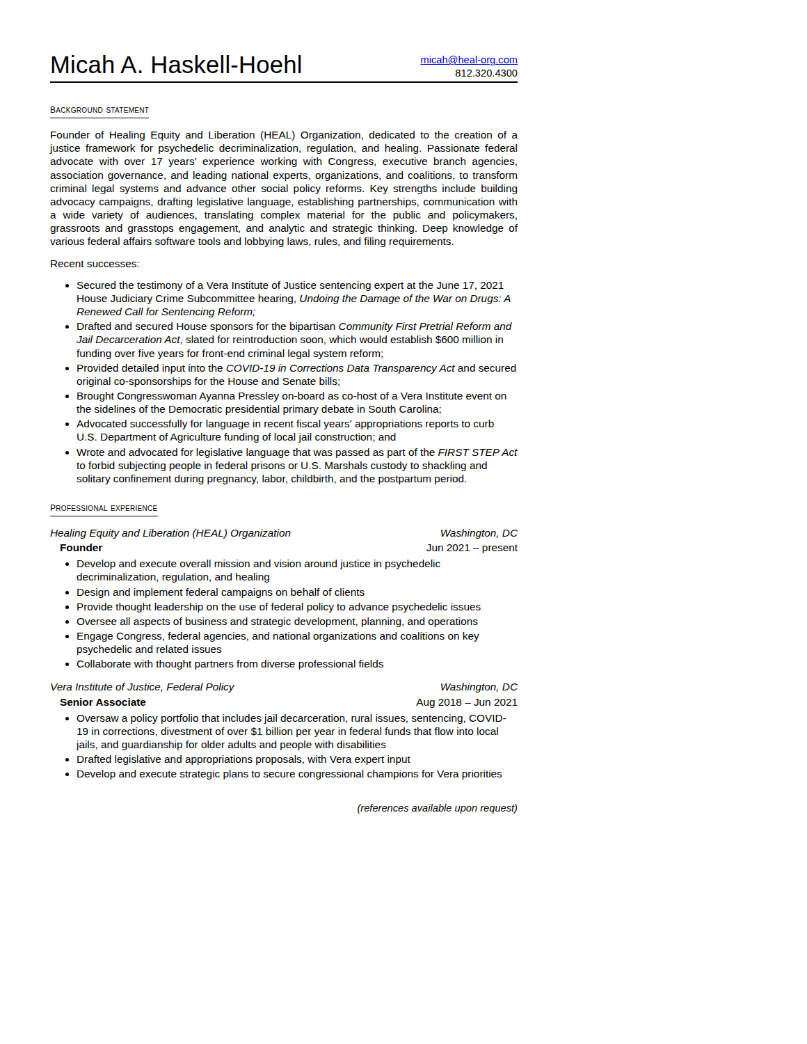Micah A. Haskell-Hoehl
micah@heal-org.com
812.320.4300
Background Statement
Founder of Healing Equity and Liberation (HEAL) Organization, dedicated to the creation of a justice framework for psychedelic decriminalization, regulation, and healing. Passionate federal advocate with over 17 years' experience working with Congress, executive branch agencies, association governance, and leading national experts, organizations, and coalitions, to transform criminal legal systems and advance other social policy reforms. Key strengths include building advocacy campaigns, drafting legislative language, establishing partnerships, communication with a wide variety of audiences, translating complex material for the public and policymakers, grassroots and grasstops engagement, and analytic and strategic thinking. Deep knowledge of various federal affairs software tools and lobbying laws, rules, and filing requirements.
Recent successes:
Secured the testimony of a Vera Institute of Justice sentencing expert at the June 17, 2021 House Judiciary Crime Subcommittee hearing, Undoing the Damage of the War on Drugs: A Renewed Call for Sentencing Reform;
Drafted and secured House sponsors for the bipartisan Community First Pretrial Reform and Jail Decarceration Act, slated for reintroduction soon, which would establish $600 million in funding over five years for front-end criminal legal system reform;
Provided detailed input into the COVID-19 in Corrections Data Transparency Act and secured original co-sponsorships for the House and Senate bills;
Brought Congresswoman Ayanna Pressley on-board as co-host of a Vera Institute event on the sidelines of the Democratic presidential primary debate in South Carolina;
Advocated successfully for language in recent fiscal years' appropriations reports to curb U.S. Department of Agriculture funding of local jail construction; and
Wrote and advocated for legislative language that was passed as part of the FIRST STEP Act to forbid subjecting people in federal prisons or U.S. Marshals custody to shackling and solitary confinement during pregnancy, labor, childbirth, and the postpartum period.
Professional Experience
Healing Equity and Liberation (HEAL) Organization Washington, DC
Founder Jun 2021 – present
Develop and execute overall mission and vision around justice in psychedelic decriminalization, regulation, and healing
Design and implement federal campaigns on behalf of clients
Provide thought leadership on the use of federal policy to advance psychedelic issues
Oversee all aspects of business and strategic development, planning, and operations
Engage Congress, federal agencies, and national organizations and coalitions on key psychedelic and related issues
Collaborate with thought partners from diverse professional fields
Vera Institute of Justice, Federal Policy Washington, DC
Senior Associate Aug 2018 – Jun 2021
Oversaw a policy portfolio that includes jail decarceration, rural issues, sentencing, COVID-19 in corrections, divestment of over $1 billion per year in federal funds that flow into local jails, and guardianship for older adults and people with disabilities
Drafted legislative and appropriations proposals, with Vera expert input
Develop and execute strategic plans to secure congressional champions for Vera priorities
(references available upon request)